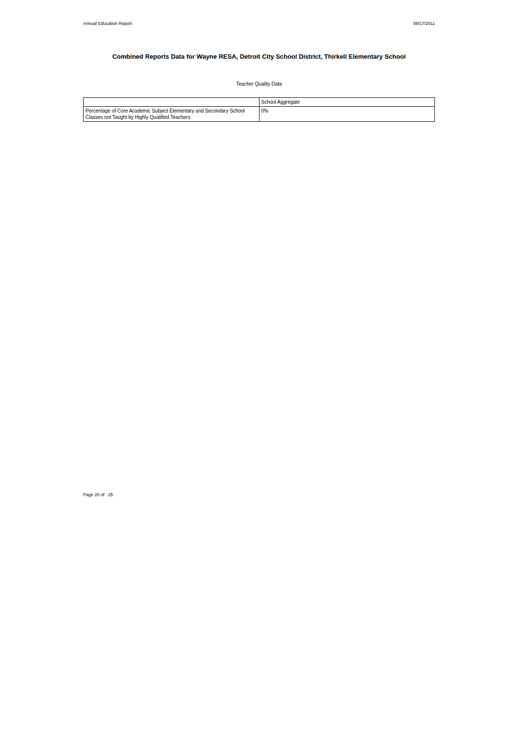Annual Education Report 08/17/2011
Combined Reports Data for Wayne RESA, Detroit City School District, Thirkell Elementary School
Teacher Quality Data
| | School Aggregate |
| Percentage of Core Academic Subject Elementary and Secondary School Classes not Taught by Highly Qualified Teachers | 0% |
Page 20 of 25